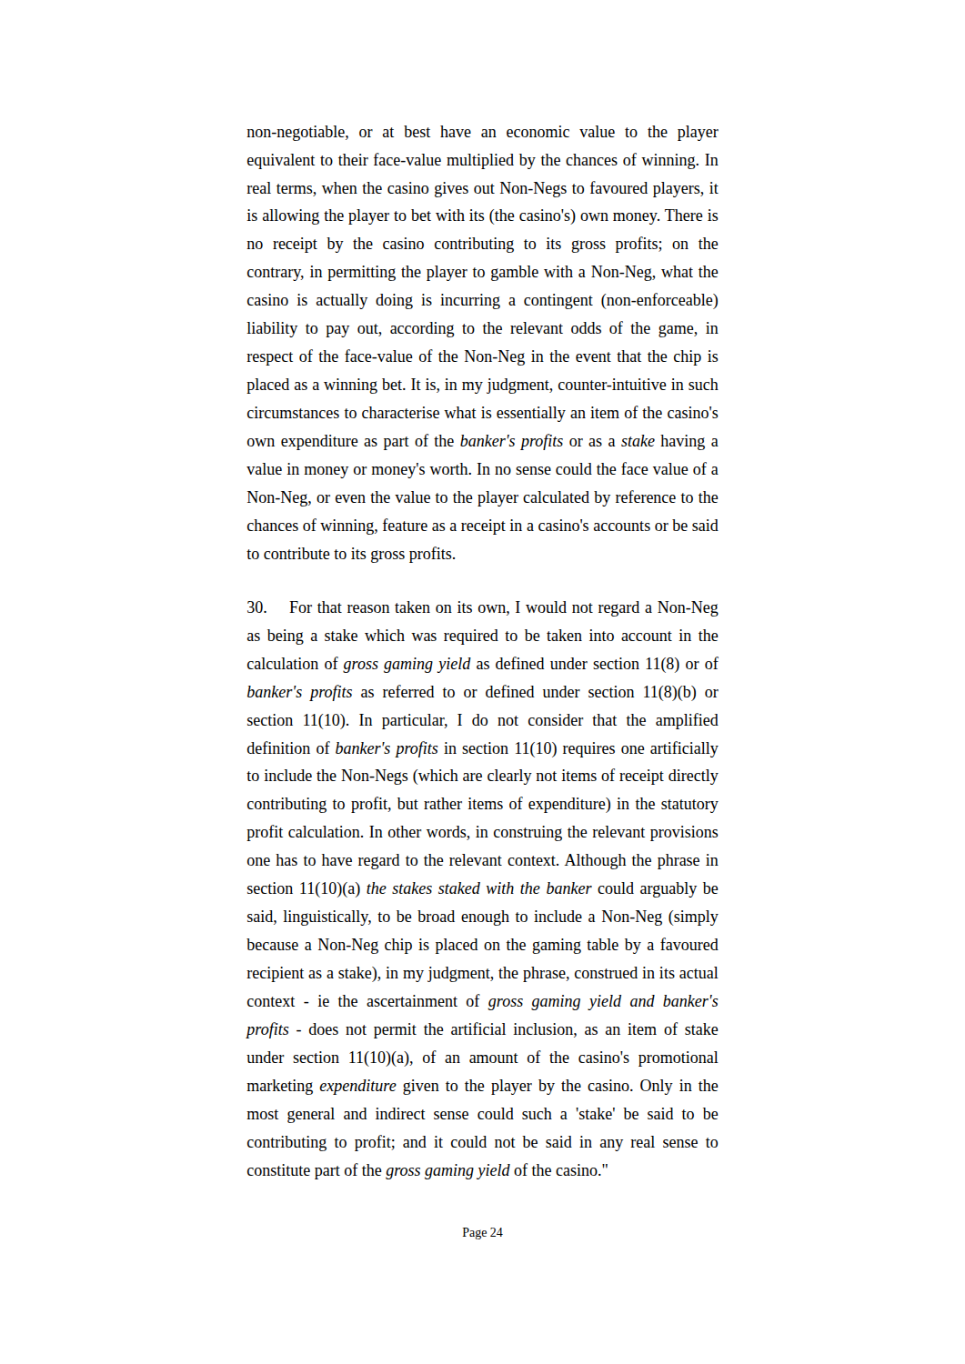non-negotiable, or at best have an economic value to the player equivalent to their face-value multiplied by the chances of winning. In real terms, when the casino gives out Non-Negs to favoured players, it is allowing the player to bet with its (the casino's) own money. There is no receipt by the casino contributing to its gross profits; on the contrary, in permitting the player to gamble with a Non-Neg, what the casino is actually doing is incurring a contingent (non-enforceable) liability to pay out, according to the relevant odds of the game, in respect of the face-value of the Non-Neg in the event that the chip is placed as a winning bet. It is, in my judgment, counter-intuitive in such circumstances to characterise what is essentially an item of the casino's own expenditure as part of the banker's profits or as a stake having a value in money or money's worth. In no sense could the face value of a Non-Neg, or even the value to the player calculated by reference to the chances of winning, feature as a receipt in a casino's accounts or be said to contribute to its gross profits.
30. For that reason taken on its own, I would not regard a Non-Neg as being a stake which was required to be taken into account in the calculation of gross gaming yield as defined under section 11(8) or of banker's profits as referred to or defined under section 11(8)(b) or section 11(10). In particular, I do not consider that the amplified definition of banker's profits in section 11(10) requires one artificially to include the Non-Negs (which are clearly not items of receipt directly contributing to profit, but rather items of expenditure) in the statutory profit calculation. In other words, in construing the relevant provisions one has to have regard to the relevant context. Although the phrase in section 11(10)(a) the stakes staked with the banker could arguably be said, linguistically, to be broad enough to include a Non-Neg (simply because a Non-Neg chip is placed on the gaming table by a favoured recipient as a stake), in my judgment, the phrase, construed in its actual context - ie the ascertainment of gross gaming yield and banker's profits - does not permit the artificial inclusion, as an item of stake under section 11(10)(a), of an amount of the casino's promotional marketing expenditure given to the player by the casino. Only in the most general and indirect sense could such a 'stake' be said to be contributing to profit; and it could not be said in any real sense to constitute part of the gross gaming yield of the casino."
Page 24